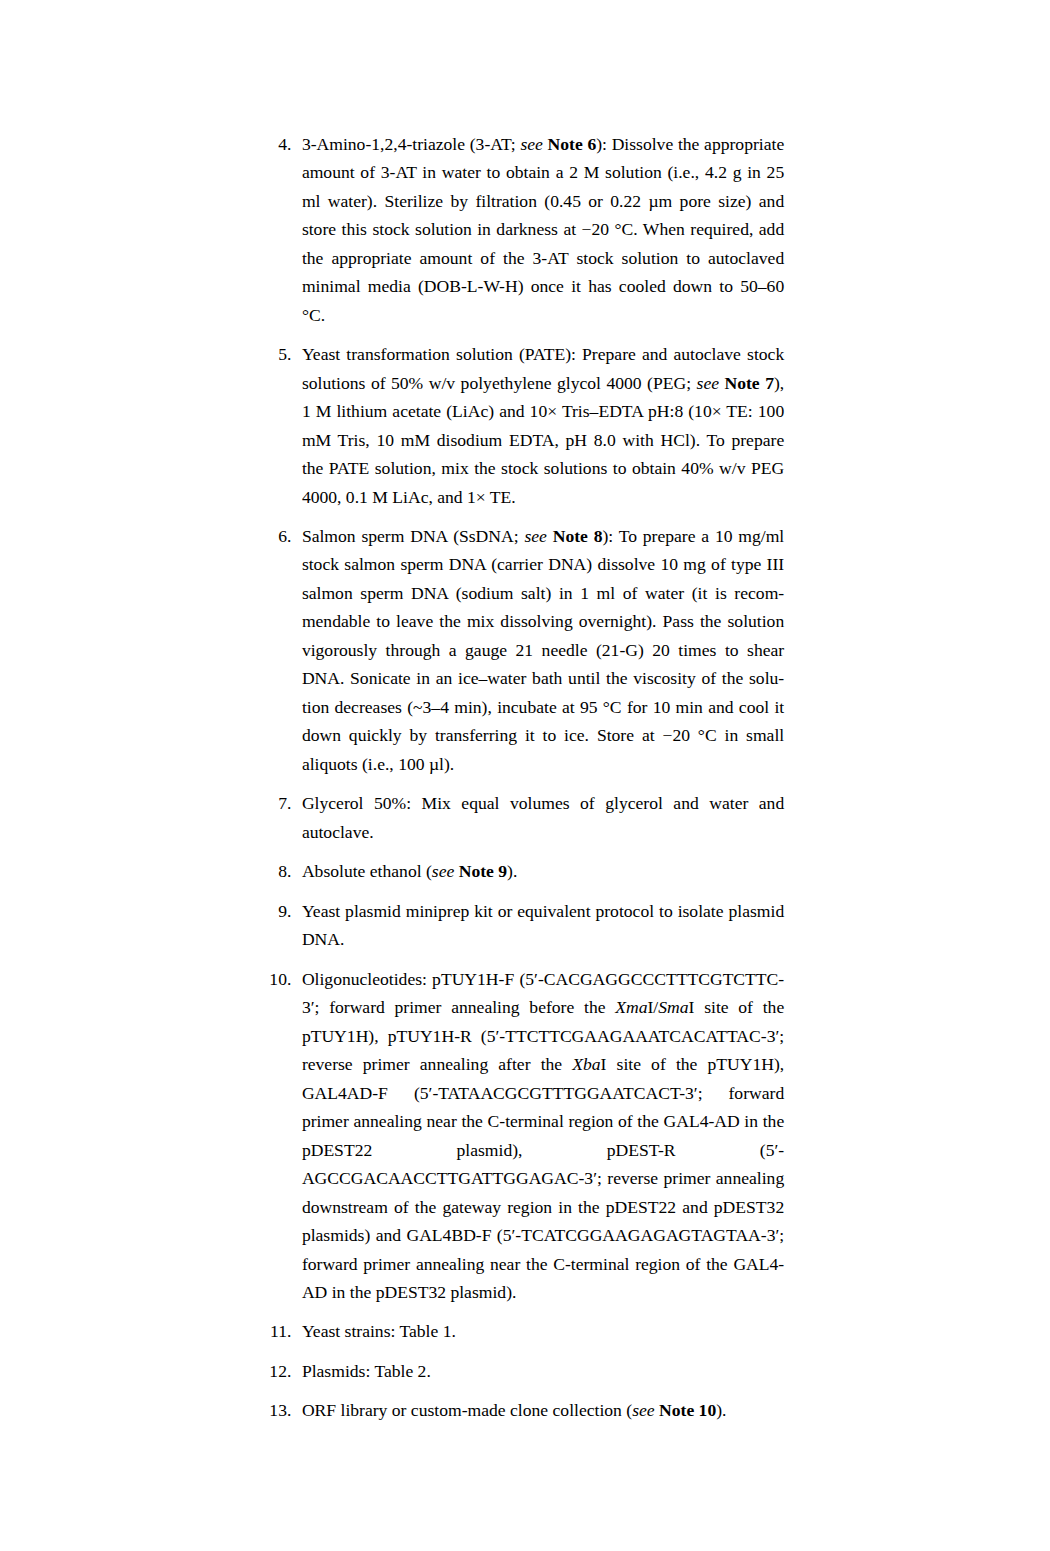4. 3-Amino-1,2,4-triazole (3-AT; see Note 6): Dissolve the appropriate amount of 3-AT in water to obtain a 2 M solution (i.e., 4.2 g in 25 ml water). Sterilize by filtration (0.45 or 0.22 µm pore size) and store this stock solution in darkness at −20 °C. When required, add the appropriate amount of the 3-AT stock solution to autoclaved minimal media (DOB-L-W-H) once it has cooled down to 50–60 °C.
5. Yeast transformation solution (PATE): Prepare and autoclave stock solutions of 50% w/v polyethylene glycol 4000 (PEG; see Note 7), 1 M lithium acetate (LiAc) and 10× Tris–EDTA pH:8 (10× TE: 100 mM Tris, 10 mM disodium EDTA, pH 8.0 with HCl). To prepare the PATE solution, mix the stock solutions to obtain 40% w/v PEG 4000, 0.1 M LiAc, and 1× TE.
6. Salmon sperm DNA (SsDNA; see Note 8): To prepare a 10 mg/ml stock salmon sperm DNA (carrier DNA) dissolve 10 mg of type III salmon sperm DNA (sodium salt) in 1 ml of water (it is recommendable to leave the mix dissolving overnight). Pass the solution vigorously through a gauge 21 needle (21-G) 20 times to shear DNA. Sonicate in an ice–water bath until the viscosity of the solution decreases (~3–4 min), incubate at 95 °C for 10 min and cool it down quickly by transferring it to ice. Store at −20 °C in small aliquots (i.e., 100 µl).
7. Glycerol 50%: Mix equal volumes of glycerol and water and autoclave.
8. Absolute ethanol (see Note 9).
9. Yeast plasmid miniprep kit or equivalent protocol to isolate plasmid DNA.
10. Oligonucleotides: pTUY1H-F (5′-CACGAGGCCCTTTCGTCTTC-3′; forward primer annealing before the Xma I/Sma I site of the pTUY1H), pTUY1H-R (5′-TTCTTCGAAGAAATCACATTAC-3′; reverse primer annealing after the Xba I site of the pTUY1H), GAL4AD-F (5′-TATAACGCGTTTGGAATCACT-3′; forward primer annealing near the C-terminal region of the GAL4-AD in the pDEST22 plasmid), pDEST-R (5′-AGCCGACAACCTTGATTGGAGAC-3′; reverse primer annealing downstream of the gateway region in the pDEST22 and pDEST32 plasmids) and GAL4BD-F (5′-TCATCGGAAGAGAGTAGTAA-3′; forward primer annealing near the C-terminal region of the GAL4-AD in the pDEST32 plasmid).
11. Yeast strains: Table 1.
12. Plasmids: Table 2.
13. ORF library or custom-made clone collection (see Note 10).